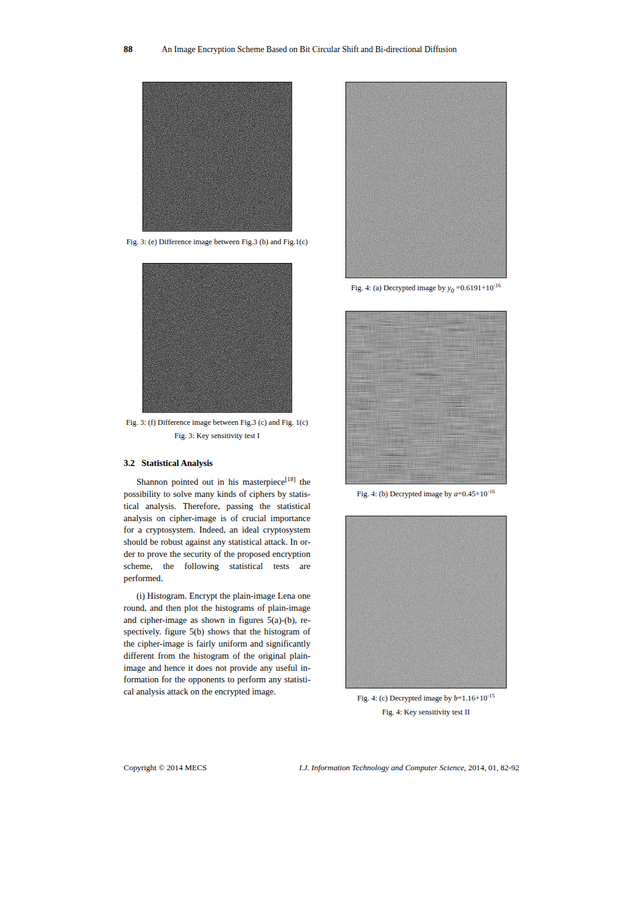88 An Image Encryption Scheme Based on Bit Circular Shift and Bi-directional Diffusion
Fig. 3: (e) Difference image between Fig.3 (b) and Fig.1(c)
Fig. 3: (f) Difference image between Fig.3 (c) and Fig. 1(c) Fig. 3: Key sensitivity test I
3.2 Statistical Analysis
Shannon pointed out in his masterpiece[18] the possibility to solve many kinds of ciphers by statistical analysis. Therefore, passing the statistical analysis on cipher-image is of crucial importance for a cryptosystem. Indeed, an ideal cryptosystem should be robust against any statistical attack. In order to prove the security of the proposed encryption scheme, the following statistical tests are performed.
(i) Histogram. Encrypt the plain-image Lena one round, and then plot the histograms of plain-image and cipher-image as shown in figures 5(a)-(b), respectively. figure 5(b) shows that the histogram of the cipher-image is fairly uniform and significantly different from the histogram of the original plain-image and hence it does not provide any useful information for the opponents to perform any statistical analysis attack on the encrypted image.
Fig. 4: (a) Decrypted image by y0 =0.6191+10-16
Fig. 4: (b) Decrypted image by a=0.45+10-16
Fig. 4: (c) Decrypted image by b=1.16+10-15 Fig. 4: Key sensitivity test II
Copyright © 2014 MECS I.J. Information Technology and Computer Science, 2014, 01, 82-92